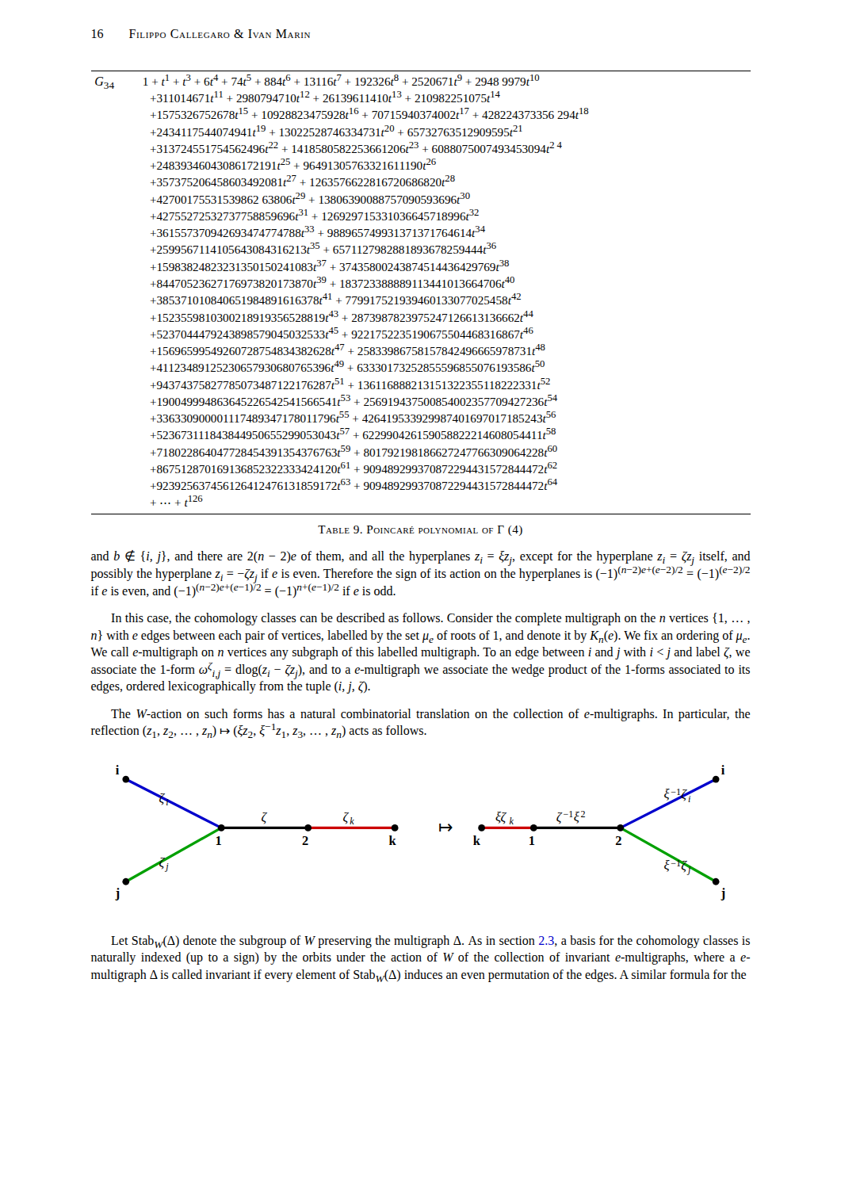16 Filippo Callegaro & Ivan Marin
Table 9. Poincaré polynomial of Γ (4)
| G 34 | 1 + t 1 + t 3 + 6 t 4 + 74 t 5 + 884 t 6 + 13116 t 7 + 192326 t 8 + 2520671 t 9 + 2948 9979 t 10 +311014671 t 11 + 2980794710 t 12 + 26139611410 t 13 + 210982251075 t 14 +1575326752678 t 15 + 10928823475928 t 16 + 70715940374002 t 17 + 428224373356 294 t 18 +2434117544074941 t 19 + 13022528746334731 t 20 + 65732763512909595 t 21 +313724551754562496 t 22 + 1418580582253661206 t 23 + 6088075007493453094 t 2 4 +24839346043086172191 t 25 + 96491305763321611190 t 26 +357375206458603492081 t 27 + 1263576622816720686820 t 28 +42700175531539862 63806 t 29 + 13806390088757090593696 t 30 +42755272532737758859696 t 31 + 126929715331036645718996 t 32 +361557370942693474774788 t 33 + 988965749931371371764614 t 34 +2599567114105643084316213 t 35 + 6571127982881893678259444 t 36 +15983824823231350150241083 t 37 + 37435800243874514436429769 t 38 +84470523627176973820173870 t 39 + 183723388889113441013664706 t 40 +385371010840651984891616378 t 41 + 779917521939460133077025458 t 42 +1523559810300218919356528819 t 43 + 2873987823975247126613136662 t 44 +5237044479243898579045032533 t 45 + 9221752235190675504468316867 t 46 +15696599549260728754834382628 t 47 + 25833986758157842496665978731 t 48 +41123489125230657930680765396 t 49 + 63330173252855596855076193586 t 50 +94374375827785073487122176287 t 51 + 136116888213151322355118222331 t 52 +190049994863645226542541566541 t 53 + 256919437500854002357709427236 t 54 +336330900001117489347178011796 t 55 + 426419533929987401697017185243 t 56 +523673111843844950655299053043 t 57 + 622990426159058822214608054411 t 58 +718022864047728454391354376763 t 59 + 801792198186627247766309064228 t 60 +867512870169136852322333424120 t 61 + 909489299370872294431572844472 t 62 +923925637456126412476131859172 t 63 + 909489299370872294431572844472 t 64 + ⋯ + t 126 |
and b ∉ {i, j}, and there are 2(n − 2)e of them, and all the hyperplanes zi = ξzj, except for the hyperplane zi = ζzj itself, and possibly the hyperplane zi = −ζzj if e is even. Therefore the sign of its action on the hyperplanes is (−1)(n−2)e+(e−2)/2 = (−1)(e−2)/2 if e is even, and (−1)(n−2)e+(e−1)/2 = (−1)n+(e−1)/2 if e is odd.
In this case, the cohomology classes can be described as follows. Consider the complete multigraph on the n vertices {1, … , n} with e edges between each pair of vertices, labelled by the set μe of roots of 1, and denote it by Kn(e). We fix an ordering of μe. We call e-multigraph on n vertices any subgraph of this labelled multigraph. To an edge between i and j with i < j and label ζ, we associate the 1-form ωζi,j = dlog(zi − ζzj), and to a e-multigraph we associate the wedge product of the 1-forms associated to its edges, ordered lexicographically from the tuple (i, j, ζ).
The W-action on such forms has a natural combinatorial translation on the collection of e-multigraphs. In particular, the reflection (z1, z2, … , zn) ↦ (ξz2, ξ−1z1, z3, … , zn) acts as follows.
i j 1 2 k ζi ζj ζ ζk ↦ i j 2 1 k ξ−1ζi ξ−1ζj ζ−1ξ2 ξζk
Let StabW(Δ) denote the subgroup of W preserving the multigraph Δ. As in section 2.3, a basis for the cohomology classes is naturally indexed (up to a sign) by the orbits under the action of W of the collection of invariant e-multigraphs, where a e-multigraph Δ is called invariant if every element of StabW(Δ) induces an even permutation of the edges. A similar formula for the